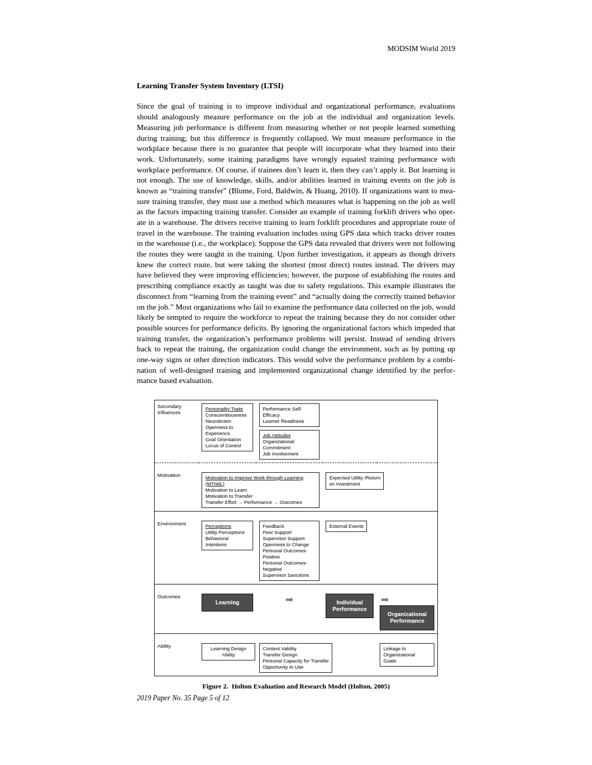MODSIM World 2019
Learning Transfer System Inventory (LTSI)
Since the goal of training is to improve individual and organizational performance, evaluations should analogously measure performance on the job at the individual and organization levels. Measuring job performance is different from measuring whether or not people learned something during training; but this difference is frequently collapsed. We must measure performance in the workplace because there is no guarantee that people will incorporate what they learned into their work. Unfortunately, some training paradigms have wrongly equated training performance with workplace performance. Of course, if trainees don’t learn it, then they can’t apply it. But learning is not enough. The use of knowledge, skills, and/or abilities learned in training events on the job is known as “training transfer” (Blume, Ford, Baldwin, & Huang, 2010). If organizations want to measure training transfer, they must use a method which measures what is happening on the job as well as the factors impacting training transfer. Consider an example of training forklift drivers who operate in a warehouse. The drivers receive training to learn forklift procedures and appropriate route of travel in the warehouse. The training evaluation includes using GPS data which tracks driver routes in the warehouse (i.e., the workplace). Suppose the GPS data revealed that drivers were not following the routes they were taught in the training. Upon further investigation, it appears as though drivers knew the correct route, but were taking the shortest (most direct) routes instead. The drivers may have believed they were improving efficiencies; however, the purpose of establishing the routes and prescribing compliance exactly as taught was due to safety regulations. This example illustrates the disconnect from “learning from the training event” and “actually doing the correctly trained behavior on the job.” Most organizations who fail to examine the performance data collected on the job, would likely be tempted to require the workforce to repeat the training because they do not consider other possible sources for performance deficits. By ignoring the organizational factors which impeded that training transfer, the organization’s performance problems will persist. Instead of sending drivers back to repeat the training, the organization could change the environment, such as by putting up one-way signs or other direction indicators. This would solve the performance problem by a combination of well-designed training and implemented organizational change identified by the performance based evaluation.
| Secondary Influences | Personality Traits Conscientiousness Neuroticism Openness to Experience Goal Orientation Locus of Control | Performance Self-Efficacy Learner Readiness Job Attitudes Organizational Commitment Job Involvement | | |
| Motivation | Motivation to Improve Work through Learning (MTIWL) Motivation to Learn Motivation to Transfer Transfer Effort → Performance → Outcomes | Expected Utility /Return on Investment |
| Environment | Perceptions Utility Perceptions Behavioral Intentions | Feedback Peer Support Supervisor Support Openness to Change Personal Outcomes-Positive Personal Outcomes-Negative Supervisor Sanctions | External Events |
| Outcomes | Learning | ➡ | Individual Performance | ➡ Organizational Performance |
| Ability | Learning Design Ability | Content Validity Transfer Design Personal Capacity for Transfer Opportunity to Use | Linkage to Organizational Goals |
Figure 2. Holton Evaluation and Research Model (Holton, 2005)
2019 Paper No. 35 Page 5 of 12